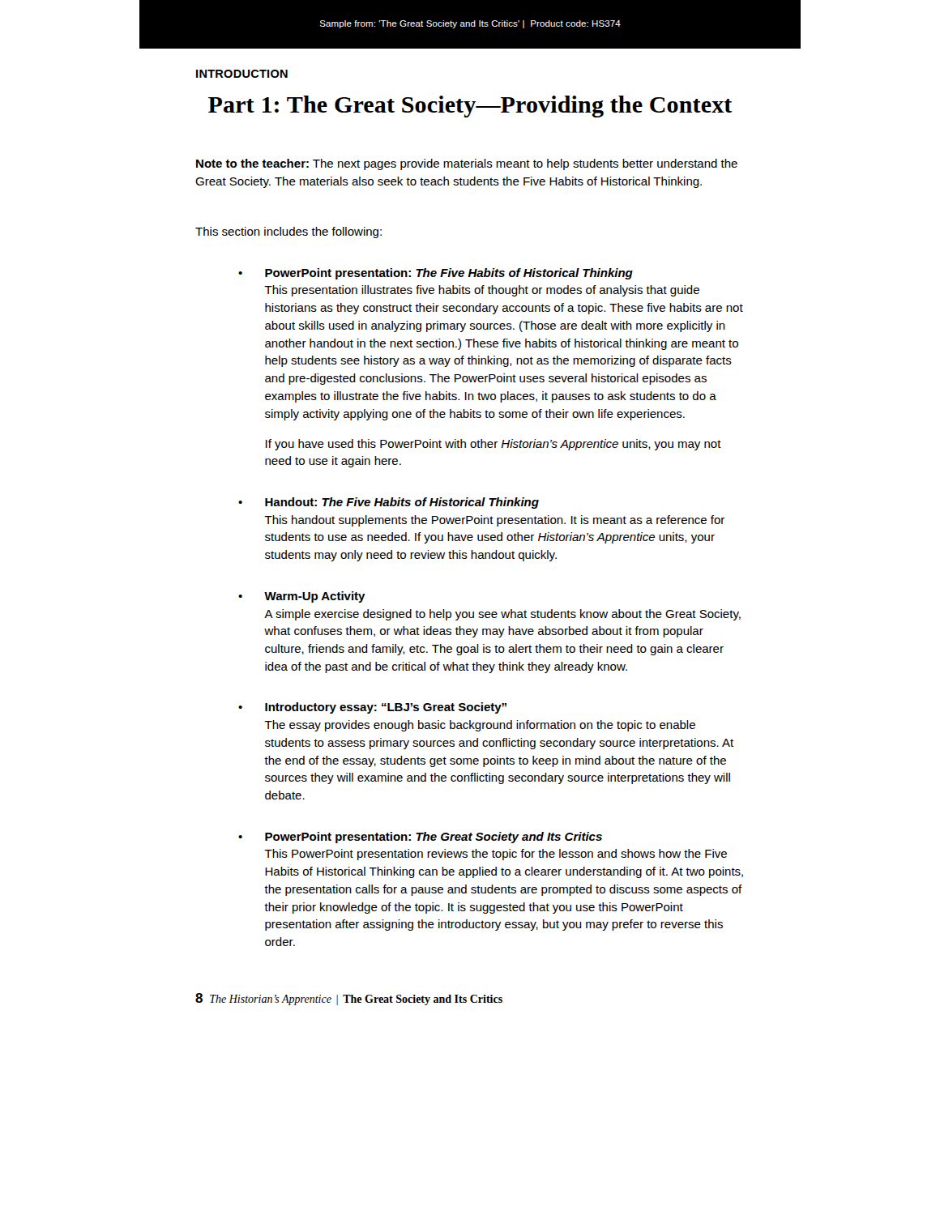Sample from: 'The Great Society and Its Critics' | Product code: HS374
INTRODUCTION
Part 1: The Great Society—Providing the Context
Note to the teacher: The next pages provide materials meant to help students better understand the Great Society. The materials also seek to teach students the Five Habits of Historical Thinking.
This section includes the following:
PowerPoint presentation: The Five Habits of Historical Thinking
This presentation illustrates five habits of thought or modes of analysis that guide historians as they construct their secondary accounts of a topic. These five habits are not about skills used in analyzing primary sources. (Those are dealt with more explicitly in another handout in the next section.) These five habits of historical thinking are meant to help students see history as a way of thinking, not as the memorizing of disparate facts and pre-digested conclusions. The PowerPoint uses several historical episodes as examples to illustrate the five habits. In two places, it pauses to ask students to do a simply activity applying one of the habits to some of their own life experiences.
If you have used this PowerPoint with other Historian’s Apprentice units, you may not need to use it again here.
Handout: The Five Habits of Historical Thinking
This handout supplements the PowerPoint presentation. It is meant as a reference for students to use as needed. If you have used other Historian’s Apprentice units, your students may only need to review this handout quickly.
Warm-Up Activity
A simple exercise designed to help you see what students know about the Great Society, what confuses them, or what ideas they may have absorbed about it from popular culture, friends and family, etc. The goal is to alert them to their need to gain a clearer idea of the past and be critical of what they think they already know.
Introductory essay: “LBJ’s Great Society”
The essay provides enough basic background information on the topic to enable students to assess primary sources and conflicting secondary source interpretations. At the end of the essay, students get some points to keep in mind about the nature of the sources they will examine and the conflicting secondary source interpretations they will debate.
PowerPoint presentation: The Great Society and Its Critics
This PowerPoint presentation reviews the topic for the lesson and shows how the Five Habits of Historical Thinking can be applied to a clearer understanding of it. At two points, the presentation calls for a pause and students are prompted to discuss some aspects of their prior knowledge of the topic. It is suggested that you use this PowerPoint presentation after assigning the introductory essay, but you may prefer to reverse this order.
8 The Historian’s Apprentice|The Great Society and Its Critics